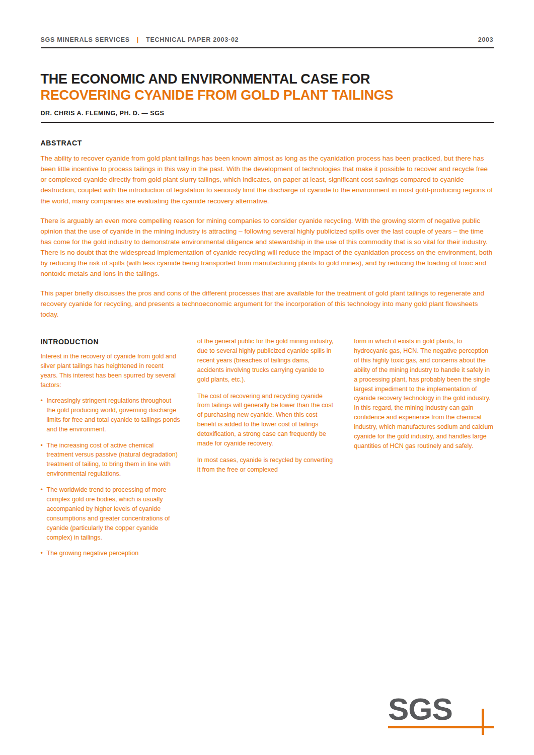SGS MINERALS SERVICES | TECHNICAL PAPER 2003-02
2003
The Economic and Environmental Case for Recovering Cyanide from Gold Plant Tailings
Dr. Chris A. Fleming, Ph. D. — SGS
Abstract
The ability to recover cyanide from gold plant tailings has been known almost as long as the cyanidation process has been practiced, but there has been little incentive to process tailings in this way in the past. With the development of technologies that make it possible to recover and recycle free or complexed cyanide directly from gold plant slurry tailings, which indicates, on paper at least, significant cost savings compared to cyanide destruction, coupled with the introduction of legislation to seriously limit the discharge of cyanide to the environment in most gold-producing regions of the world, many companies are evaluating the cyanide recovery alternative.
There is arguably an even more compelling reason for mining companies to consider cyanide recycling. With the growing storm of negative public opinion that the use of cyanide in the mining industry is attracting – following several highly publicized spills over the last couple of years – the time has come for the gold industry to demonstrate environmental diligence and stewardship in the use of this commodity that is so vital for their industry. There is no doubt that the widespread implementation of cyanide recycling will reduce the impact of the cyanidation process on the environment, both by reducing the risk of spills (with less cyanide being transported from manufacturing plants to gold mines), and by reducing the loading of toxic and nontoxic metals and ions in the tailings.
This paper briefly discusses the pros and cons of the different processes that are available for the treatment of gold plant tailings to regenerate and recovery cyanide for recycling, and presents a technoeconomic argument for the incorporation of this technology into many gold plant flowsheets today.
Introduction
Interest in the recovery of cyanide from gold and silver plant tailings has heightened in recent years. This interest has been spurred by several factors:
Increasingly stringent regulations throughout the gold producing world, governing discharge limits for free and total cyanide to tailings ponds and the environment.
The increasing cost of active chemical treatment versus passive (natural degradation) treatment of tailing, to bring them in line with environmental regulations.
The worldwide trend to processing of more complex gold ore bodies, which is usually accompanied by higher levels of cyanide consumptions and greater concentrations of cyanide (particularly the copper cyanide complex) in tailings.
The growing negative perception
of the general public for the gold mining industry, due to several highly publicized cyanide spills in recent years (breaches of tailings dams, accidents involving trucks carrying cyanide to gold plants, etc.).
The cost of recovering and recycling cyanide from tailings will generally be lower than the cost of purchasing new cyanide. When this cost benefit is added to the lower cost of tailings detoxification, a strong case can frequently be made for cyanide recovery.
In most cases, cyanide is recycled by converting it from the free or complexed
form in which it exists in gold plants, to hydrocyanic gas, HCN. The negative perception of this highly toxic gas, and concerns about the ability of the mining industry to handle it safely in a processing plant, has probably been the single largest impediment to the implementation of cyanide recovery technology in the gold industry. In this regard, the mining industry can gain confidence and experience from the chemical industry, which manufactures sodium and calcium cyanide for the gold industry, and handles large quantities of HCN gas routinely and safely.
SGS